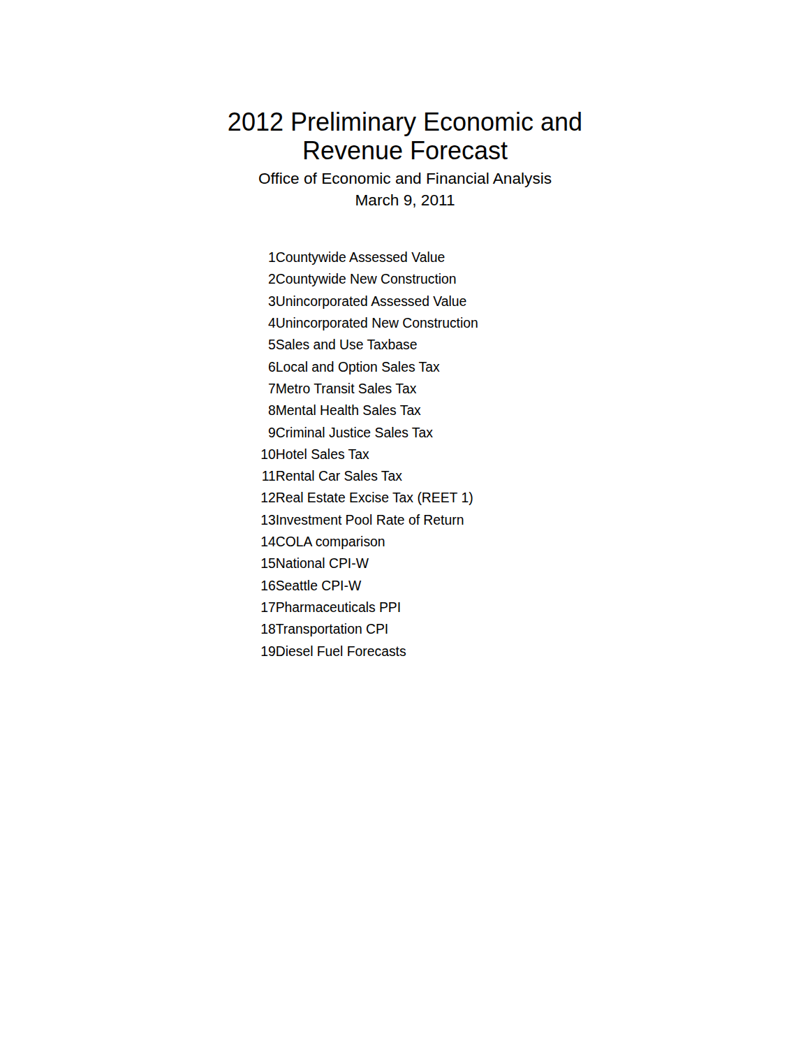2012 Preliminary Economic and Revenue Forecast
Office of Economic and Financial Analysis
March 9, 2011
| 1 | Countywide Assessed Value |
| 2 | Countywide New Construction |
| 3 | Unincorporated Assessed Value |
| 4 | Unincorporated New Construction |
| 5 | Sales and Use Taxbase |
| 6 | Local and Option Sales Tax |
| 7 | Metro Transit Sales Tax |
| 8 | Mental Health Sales Tax |
| 9 | Criminal Justice Sales Tax |
| 10 | Hotel Sales Tax |
| 11 | Rental Car Sales Tax |
| 12 | Real Estate Excise Tax (REET 1) |
| 13 | Investment Pool Rate of Return |
| 14 | COLA comparison |
| 15 | National CPI-W |
| 16 | Seattle CPI-W |
| 17 | Pharmaceuticals PPI |
| 18 | Transportation CPI |
| 19 | Diesel Fuel Forecasts |